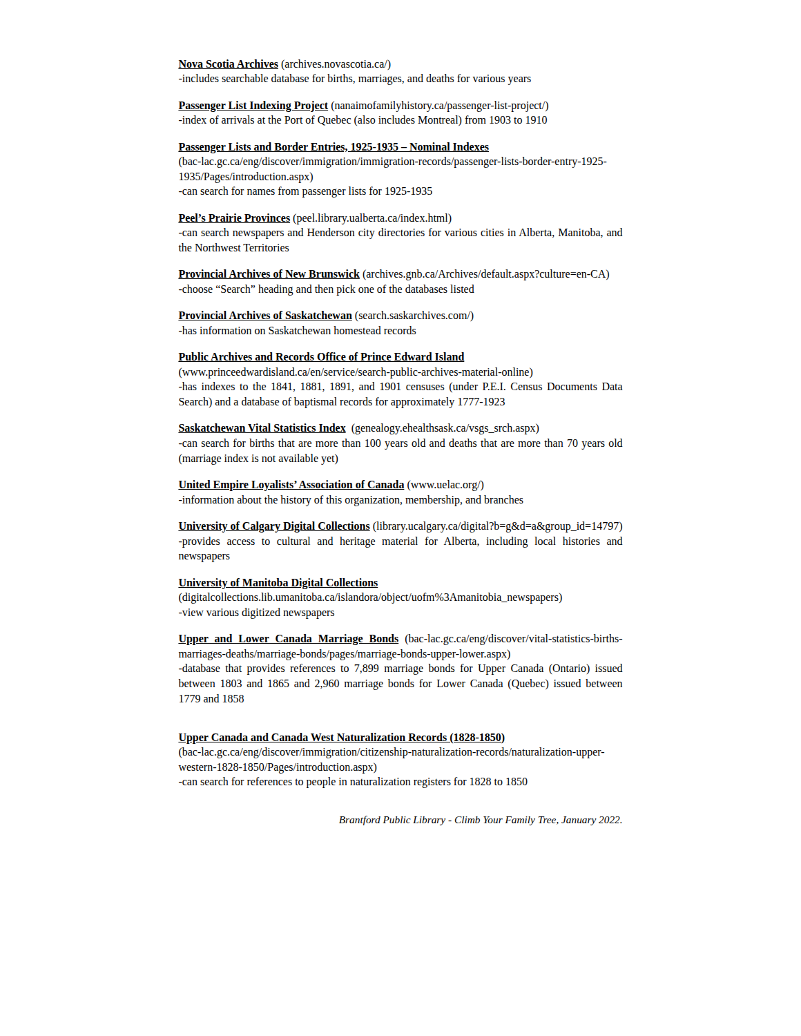Nova Scotia Archives (archives.novascotia.ca/)
-includes searchable database for births, marriages, and deaths for various years
Passenger List Indexing Project (nanaimofamilyhistory.ca/passenger-list-project/)
-index of arrivals at the Port of Quebec (also includes Montreal) from 1903 to 1910
Passenger Lists and Border Entries, 1925-1935 – Nominal Indexes
(bac-lac.gc.ca/eng/discover/immigration/immigration-records/passenger-lists-border-entry-1925-1935/Pages/introduction.aspx)
-can search for names from passenger lists for 1925-1935
Peel’s Prairie Provinces (peel.library.ualberta.ca/index.html)
-can search newspapers and Henderson city directories for various cities in Alberta, Manitoba, and the Northwest Territories
Provincial Archives of New Brunswick (archives.gnb.ca/Archives/default.aspx?culture=en-CA)
-choose “Search” heading and then pick one of the databases listed
Provincial Archives of Saskatchewan (search.saskarchives.com/)
-has information on Saskatchewan homestead records
Public Archives and Records Office of Prince Edward Island
(www.princeedwardisland.ca/en/service/search-public-archives-material-online)
-has indexes to the 1841, 1881, 1891, and 1901 censuses (under P.E.I. Census Documents Data Search) and a database of baptismal records for approximately 1777-1923
Saskatchewan Vital Statistics Index (genealogy.ehealthsask.ca/vsgs_srch.aspx)
-can search for births that are more than 100 years old and deaths that are more than 70 years old (marriage index is not available yet)
United Empire Loyalists’ Association of Canada (www.uelac.org/)
-information about the history of this organization, membership, and branches
University of Calgary Digital Collections (library.ucalgary.ca/digital?b=g&d=a&group_id=14797)
-provides access to cultural and heritage material for Alberta, including local histories and newspapers
University of Manitoba Digital Collections
(digitalcollections.lib.umanitoba.ca/islandora/object/uofm%3Amanitobia_newspapers)
-view various digitized newspapers
Upper and Lower Canada Marriage Bonds (bac-lac.gc.ca/eng/discover/vital-statistics-births-marriages-deaths/marriage-bonds/pages/marriage-bonds-upper-lower.aspx)
-database that provides references to 7,899 marriage bonds for Upper Canada (Ontario) issued between 1803 and 1865 and 2,960 marriage bonds for Lower Canada (Quebec) issued between 1779 and 1858
Upper Canada and Canada West Naturalization Records (1828-1850)
(bac-lac.gc.ca/eng/discover/immigration/citizenship-naturalization-records/naturalization-upper-western-1828-1850/Pages/introduction.aspx)
-can search for references to people in naturalization registers for 1828 to 1850
Brantford Public Library - Climb Your Family Tree, January 2022.